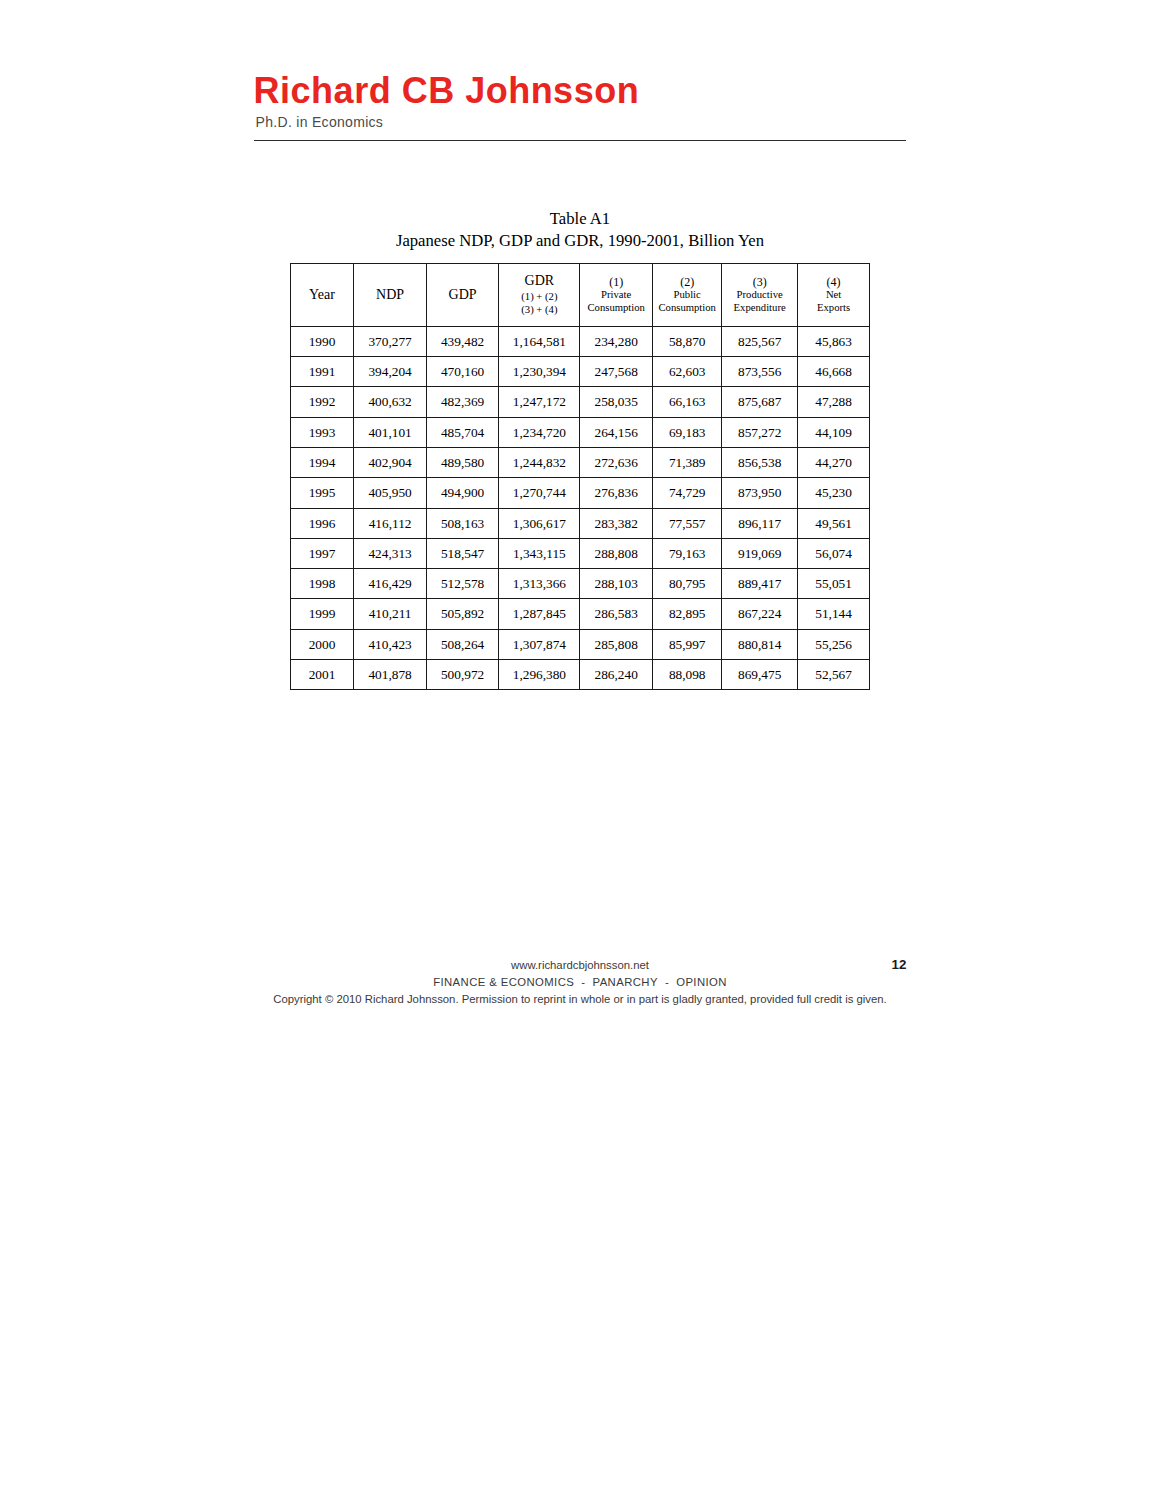Richard CB Johnsson
Ph.D. in Economics
Table A1 Japanese NDP, GDP and GDR, 1990-2001, Billion Yen
| Year | NDP | GDP | GDR (1) + (2) (3) + (4) | (1) Private Consumption | (2) Public Consumption | (3) Productive Expenditure | (4) Net Exports |
| --- | --- | --- | --- | --- | --- | --- | --- |
| 1990 | 370,277 | 439,482 | 1,164,581 | 234,280 | 58,870 | 825,567 | 45,863 |
| 1991 | 394,204 | 470,160 | 1,230,394 | 247,568 | 62,603 | 873,556 | 46,668 |
| 1992 | 400,632 | 482,369 | 1,247,172 | 258,035 | 66,163 | 875,687 | 47,288 |
| 1993 | 401,101 | 485,704 | 1,234,720 | 264,156 | 69,183 | 857,272 | 44,109 |
| 1994 | 402,904 | 489,580 | 1,244,832 | 272,636 | 71,389 | 856,538 | 44,270 |
| 1995 | 405,950 | 494,900 | 1,270,744 | 276,836 | 74,729 | 873,950 | 45,230 |
| 1996 | 416,112 | 508,163 | 1,306,617 | 283,382 | 77,557 | 896,117 | 49,561 |
| 1997 | 424,313 | 518,547 | 1,343,115 | 288,808 | 79,163 | 919,069 | 56,074 |
| 1998 | 416,429 | 512,578 | 1,313,366 | 288,103 | 80,795 | 889,417 | 55,051 |
| 1999 | 410,211 | 505,892 | 1,287,845 | 286,583 | 82,895 | 867,224 | 51,144 |
| 2000 | 410,423 | 508,264 | 1,307,874 | 285,808 | 85,997 | 880,814 | 55,256 |
| 2001 | 401,878 | 500,972 | 1,296,380 | 286,240 | 88,098 | 869,475 | 52,567 |
12
www.richardcbjohnsson.net
FINANCE & ECONOMICS - PANARCHY - OPINION
Copyright © 2010 Richard Johnsson. Permission to reprint in whole or in part is gladly granted, provided full credit is given.